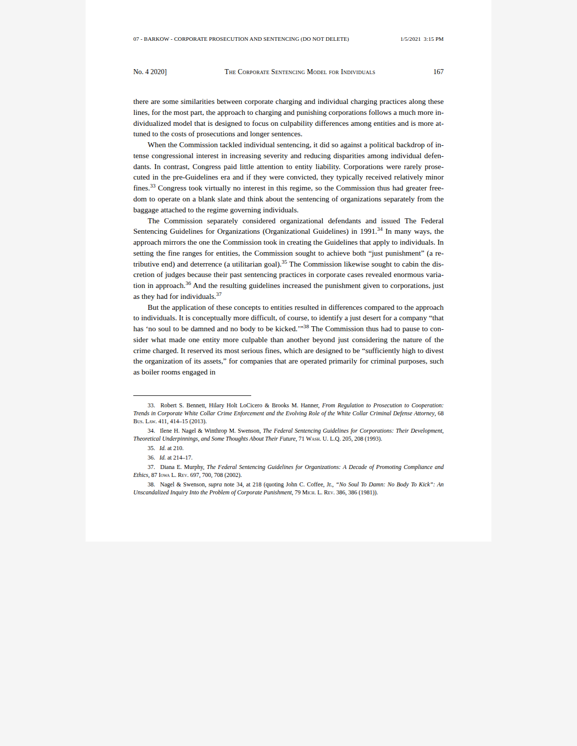07 - BARKOW - CORPORATE PROSECUTION AND SENTENCING (DO NOT DELETE) 1/5/2021 3:15 PM
No. 4 2020] The Corporate Sentencing Model for Individuals 167
there are some similarities between corporate charging and individual charging practices along these lines, for the most part, the approach to charging and punishing corporations follows a much more individualized model that is designed to focus on culpability differences among entities and is more attuned to the costs of prosecutions and longer sentences.
When the Commission tackled individual sentencing, it did so against a political backdrop of intense congressional interest in increasing severity and reducing disparities among individual defendants. In contrast, Congress paid little attention to entity liability. Corporations were rarely prosecuted in the pre-Guidelines era and if they were convicted, they typically received relatively minor fines.33 Congress took virtually no interest in this regime, so the Commission thus had greater freedom to operate on a blank slate and think about the sentencing of organizations separately from the baggage attached to the regime governing individuals.
The Commission separately considered organizational defendants and issued The Federal Sentencing Guidelines for Organizations (Organizational Guidelines) in 1991.34 In many ways, the approach mirrors the one the Commission took in creating the Guidelines that apply to individuals. In setting the fine ranges for entities, the Commission sought to achieve both “just punishment” (a retributive end) and deterrence (a utilitarian goal).35 The Commission likewise sought to cabin the discretion of judges because their past sentencing practices in corporate cases revealed enormous variation in approach.36 And the resulting guidelines increased the punishment given to corporations, just as they had for individuals.37
But the application of these concepts to entities resulted in differences compared to the approach to individuals. It is conceptually more difficult, of course, to identify a just desert for a company “that has ‘no soul to be damned and no body to be kicked.’”38 The Commission thus had to pause to consider what made one entity more culpable than another beyond just considering the nature of the crime charged. It reserved its most serious fines, which are designed to be “sufficiently high to divest the organization of its assets,” for companies that are operated primarily for criminal purposes, such as boiler rooms engaged in
33. Robert S. Bennett, Hilary Holt LoCicero & Brooks M. Hanner, From Regulation to Prosecution to Cooperation: Trends in Corporate White Collar Crime Enforcement and the Evolving Role of the White Collar Criminal Defense Attorney, 68 Bus. Law. 411, 414–15 (2013).
34. Ilene H. Nagel & Winthrop M. Swenson, The Federal Sentencing Guidelines for Corporations: Their Development, Theoretical Underpinnings, and Some Thoughts About Their Future, 71 Wash. U. L.Q. 205, 208 (1993).
35. Id. at 210.
36. Id. at 214–17.
37. Diana E. Murphy, The Federal Sentencing Guidelines for Organizations: A Decade of Promoting Compliance and Ethics, 87 Iowa L. Rev. 697, 700, 708 (2002).
38. Nagel & Swenson, supra note 34, at 218 (quoting John C. Coffee, Jr., “No Soul To Damn: No Body To Kick”: An Unscandalized Inquiry Into the Problem of Corporate Punishment, 79 Mich. L. Rev. 386, 386 (1981)).